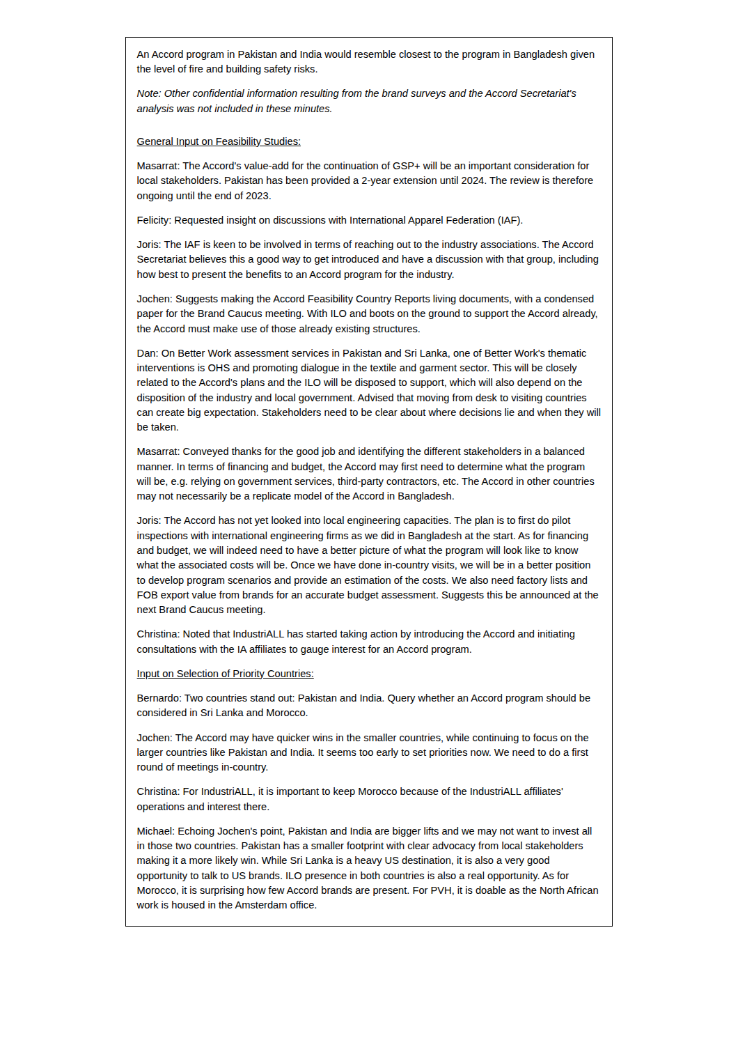An Accord program in Pakistan and India would resemble closest to the program in Bangladesh given the level of fire and building safety risks.
Note: Other confidential information resulting from the brand surveys and the Accord Secretariat's analysis was not included in these minutes.
General Input on Feasibility Studies:
Masarrat: The Accord's value-add for the continuation of GSP+ will be an important consideration for local stakeholders. Pakistan has been provided a 2-year extension until 2024. The review is therefore ongoing until the end of 2023.
Felicity: Requested insight on discussions with International Apparel Federation (IAF).
Joris: The IAF is keen to be involved in terms of reaching out to the industry associations. The Accord Secretariat believes this a good way to get introduced and have a discussion with that group, including how best to present the benefits to an Accord program for the industry.
Jochen: Suggests making the Accord Feasibility Country Reports living documents, with a condensed paper for the Brand Caucus meeting. With ILO and boots on the ground to support the Accord already, the Accord must make use of those already existing structures.
Dan: On Better Work assessment services in Pakistan and Sri Lanka, one of Better Work's thematic interventions is OHS and promoting dialogue in the textile and garment sector. This will be closely related to the Accord's plans and the ILO will be disposed to support, which will also depend on the disposition of the industry and local government. Advised that moving from desk to visiting countries can create big expectation. Stakeholders need to be clear about where decisions lie and when they will be taken.
Masarrat: Conveyed thanks for the good job and identifying the different stakeholders in a balanced manner. In terms of financing and budget, the Accord may first need to determine what the program will be, e.g. relying on government services, third-party contractors, etc. The Accord in other countries may not necessarily be a replicate model of the Accord in Bangladesh.
Joris: The Accord has not yet looked into local engineering capacities. The plan is to first do pilot inspections with international engineering firms as we did in Bangladesh at the start. As for financing and budget, we will indeed need to have a better picture of what the program will look like to know what the associated costs will be. Once we have done in-country visits, we will be in a better position to develop program scenarios and provide an estimation of the costs. We also need factory lists and FOB export value from brands for an accurate budget assessment. Suggests this be announced at the next Brand Caucus meeting.
Christina: Noted that IndustriALL has started taking action by introducing the Accord and initiating consultations with the IA affiliates to gauge interest for an Accord program.
Input on Selection of Priority Countries:
Bernardo: Two countries stand out: Pakistan and India. Query whether an Accord program should be considered in Sri Lanka and Morocco.
Jochen: The Accord may have quicker wins in the smaller countries, while continuing to focus on the larger countries like Pakistan and India. It seems too early to set priorities now. We need to do a first round of meetings in-country.
Christina: For IndustriALL, it is important to keep Morocco because of the IndustriALL affiliates' operations and interest there.
Michael: Echoing Jochen's point, Pakistan and India are bigger lifts and we may not want to invest all in those two countries. Pakistan has a smaller footprint with clear advocacy from local stakeholders making it a more likely win. While Sri Lanka is a heavy US destination, it is also a very good opportunity to talk to US brands. ILO presence in both countries is also a real opportunity. As for Morocco, it is surprising how few Accord brands are present. For PVH, it is doable as the North African work is housed in the Amsterdam office.